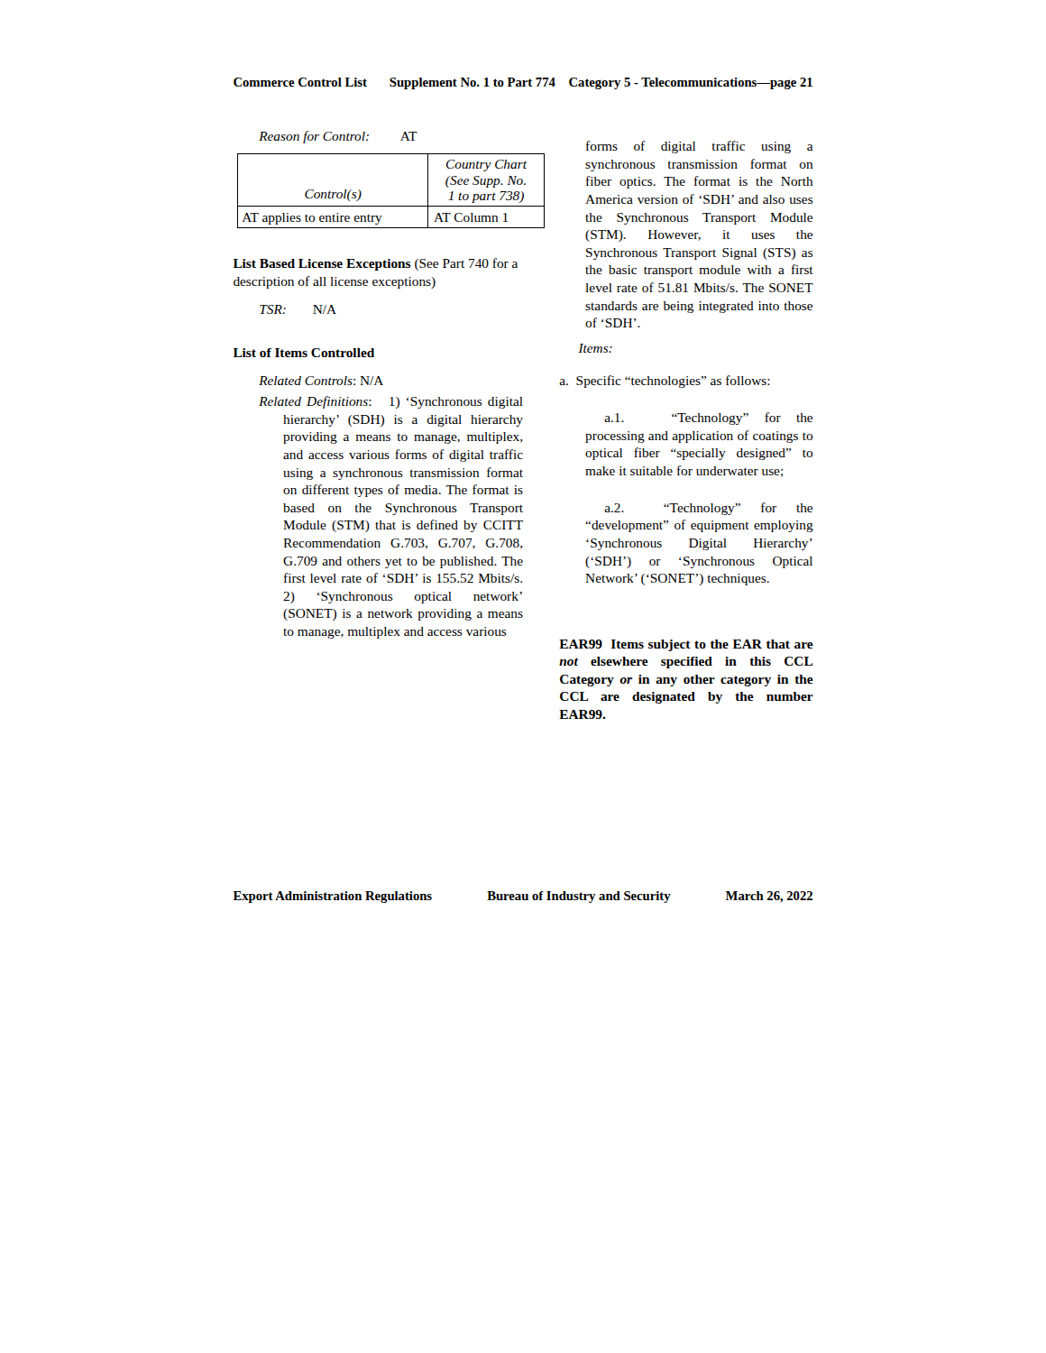Commerce Control List
Supplement No. 1 to Part 774 Category 5 - Telecommunications—page 21
Reason for Control:AT
| Control(s) | Country Chart (See Supp. No. 1 to part 738) |
| AT applies to entire entry | AT Column 1 |
List Based License Exceptions (See Part 740 for a description of all license exceptions)
TSR:N/A
List of Items Controlled
Related Controls: N/A
Related Definitions: 1) ‘Synchronous digital hierarchy’ (SDH) is a digital hierarchy providing a means to manage, multiplex, and access various forms of digital traffic using a synchronous transmission format on different types of media. The format is based on the Synchronous Transport Module (STM) that is defined by CCITT Recommendation G.703, G.707, G.708, G.709 and others yet to be published. The first level rate of ‘SDH’ is 155.52 Mbits/s. 2) ‘Synchronous optical network’ (SONET) is a network providing a means to manage, multiplex and access various
forms of digital traffic using a synchronous transmission format on fiber optics. The format is the North America version of ‘SDH’ and also uses the Synchronous Transport Module (STM). However, it uses the Synchronous Transport Signal (STS) as the basic transport module with a first level rate of 51.81 Mbits/s. The SONET standards are being integrated into those of ‘SDH’.
Items:
a. Specific “technologies” as follows:
a.1. “Technology” for the processing and application of coatings to optical fiber “specially designed” to make it suitable for underwater use;
a.2. “Technology” for the “development” of equipment employing ‘Synchronous Digital Hierarchy’ (‘SDH’) or ‘Synchronous Optical Network’ (‘SONET’) techniques.
EAR99 Items subject to the EAR that are not elsewhere specified in this CCL Category or in any other category in the CCL are designated by the number EAR99.
Export Administration Regulations
Bureau of Industry and Security
March 26, 2022